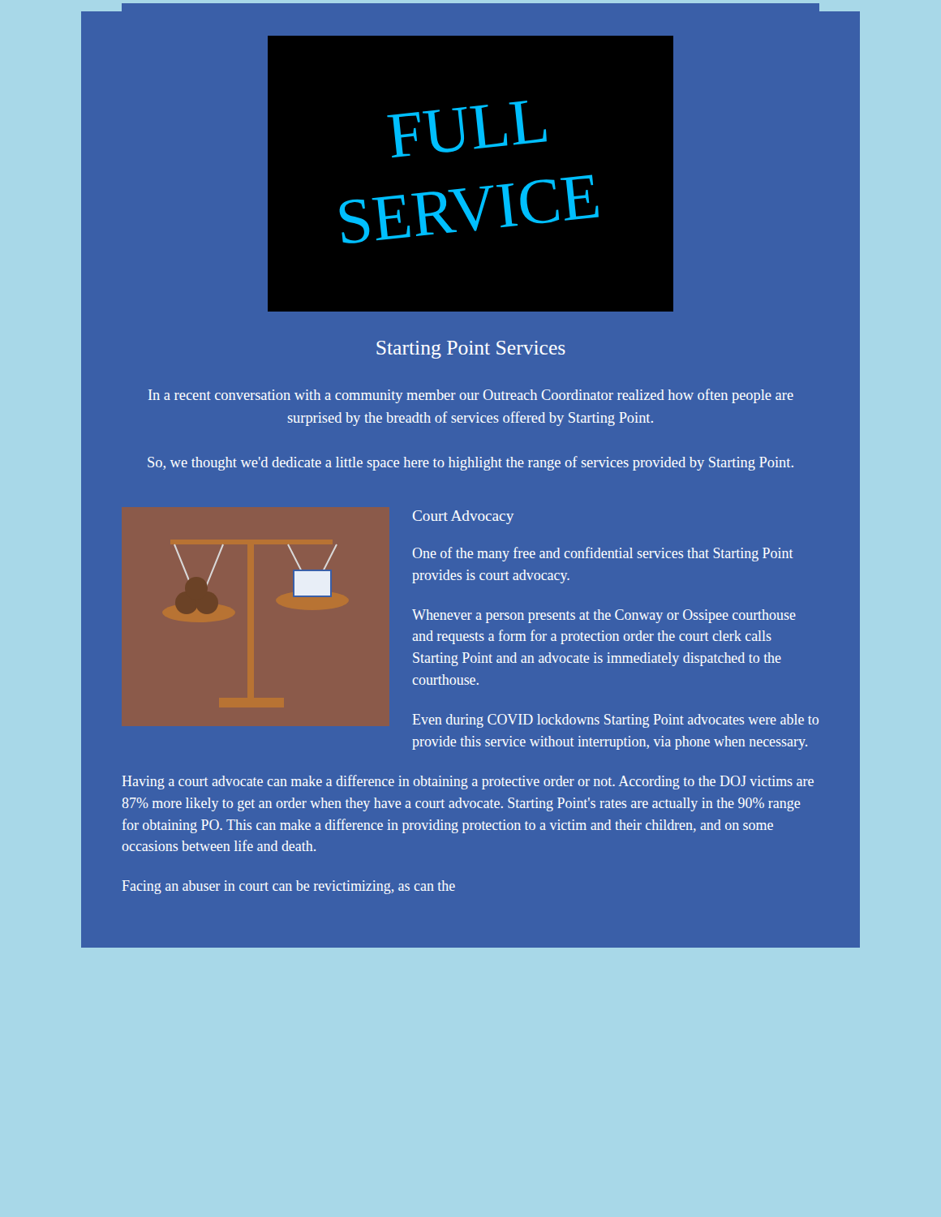Starting Point Services
In a recent conversation with a community member our Outreach Coordinator realized how often people are surprised by the breadth of services offered by Starting Point.
So, we thought we'd dedicate a little space here to highlight the range of services provided by Starting Point.
Court Advocacy
One of the many free and confidential services that Starting Point provides is court advocacy.
Whenever a person presents at the Conway or Ossipee courthouse and requests a form for a protection order the court clerk calls Starting Point and an advocate is immediately dispatched to the courthouse.
Even during COVID lockdowns Starting Point advocates were able to provide this service without interruption, via phone when necessary.
Having a court advocate can make a difference in obtaining a protective order or not. According to the DOJ victims are 87% more likely to get an order when they have a court advocate. Starting Point's rates are actually in the 90% range for obtaining PO. This can make a difference in providing protection to a victim and their children, and on some occasions between life and death.
Facing an abuser in court can be revictimizing, as can the